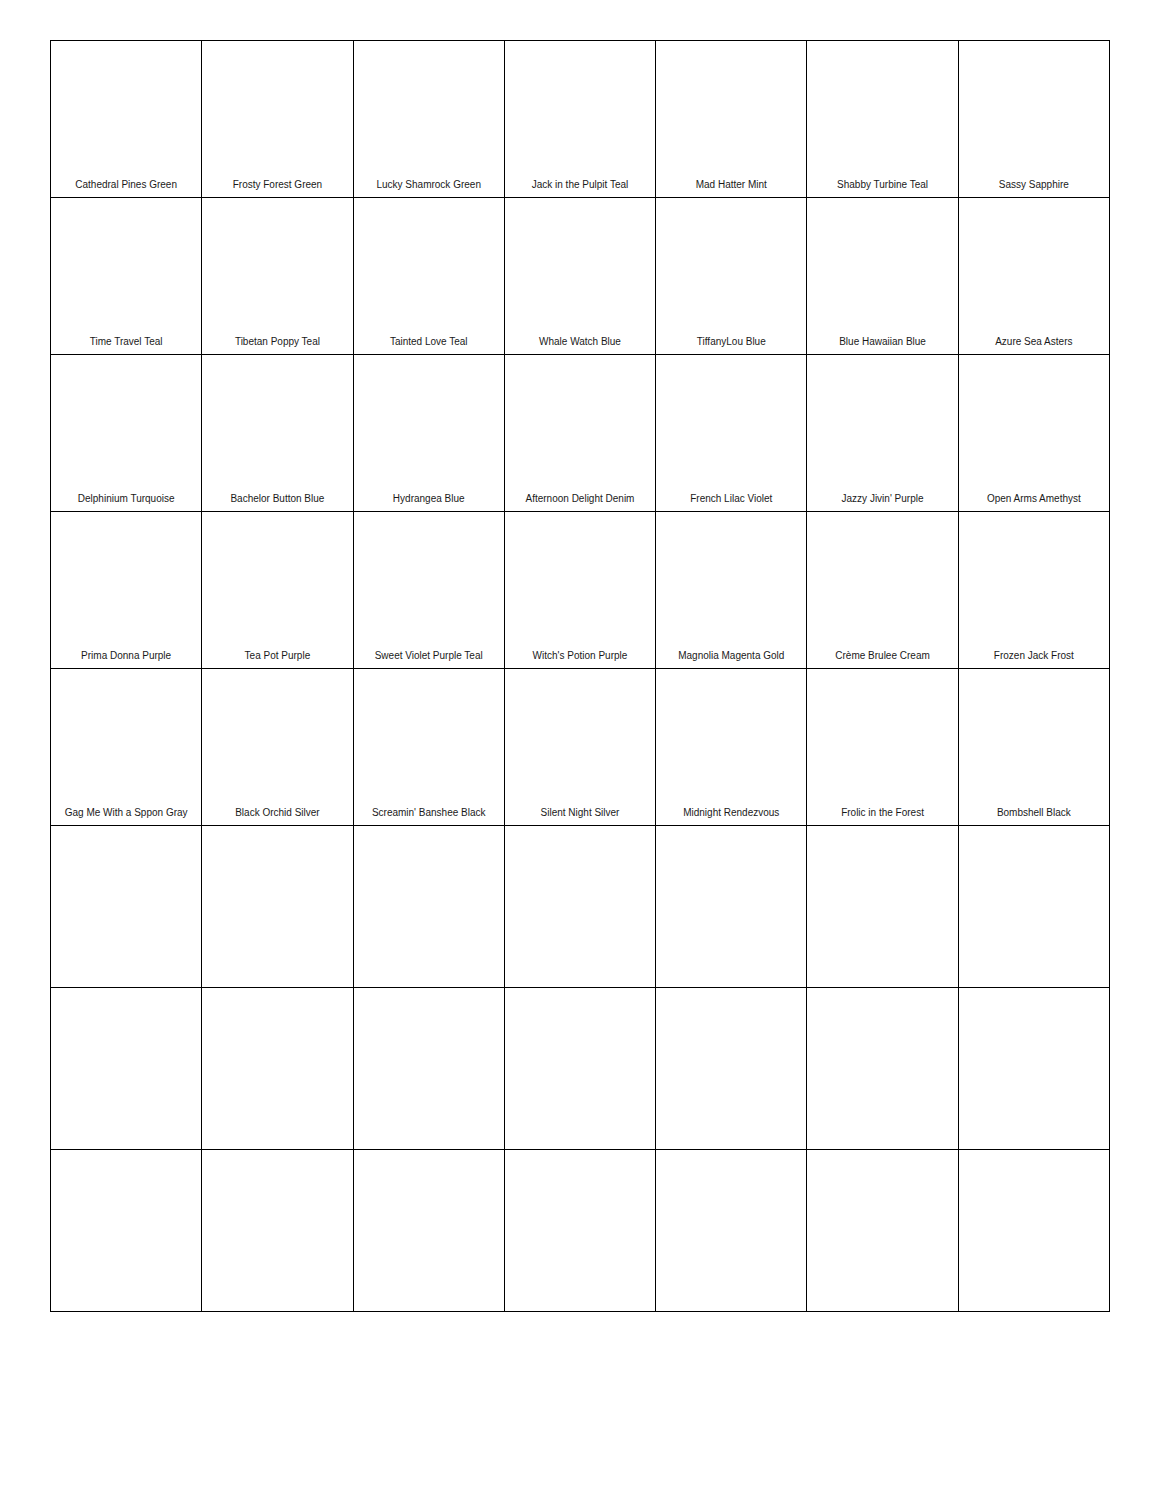| Cathedral Pines Green | Frosty Forest Green | Lucky Shamrock Green | Jack in the Pulpit Teal | Mad Hatter Mint | Shabby Turbine Teal | Sassy Sapphire |
| Time Travel Teal | Tibetan Poppy Teal | Tainted Love Teal | Whale Watch Blue | TiffanyLou Blue | Blue Hawaiian Blue | Azure Sea Asters |
| Delphinium Turquoise | Bachelor Button Blue | Hydrangea Blue | Afternoon Delight Denim | French Lilac Violet | Jazzy Jivin' Purple | Open Arms Amethyst |
| Prima Donna Purple | Tea Pot Purple | Sweet Violet Purple Teal | Witch's Potion Purple | Magnolia Magenta Gold | Crème Brulee Cream | Frozen Jack Frost |
| Gag Me With a Sppon Gray | Black Orchid Silver | Screamin' Banshee Black | Silent Night Silver | Midnight Rendezvous | Frolic in the Forest | Bombshell Black |